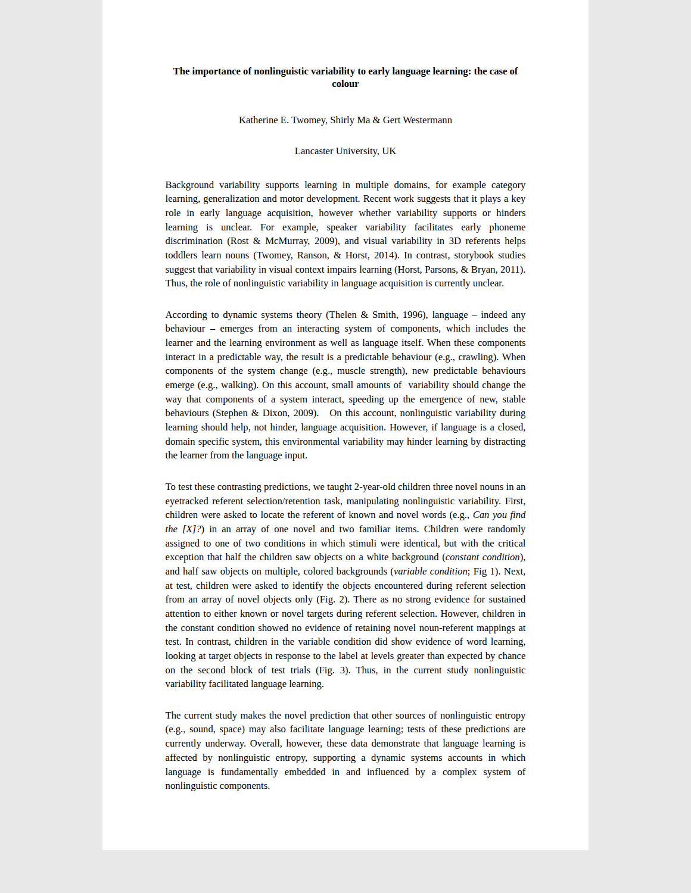The importance of nonlinguistic variability to early language learning: the case of colour
Katherine E. Twomey, Shirly Ma & Gert Westermann
Lancaster University, UK
Background variability supports learning in multiple domains, for example category learning, generalization and motor development. Recent work suggests that it plays a key role in early language acquisition, however whether variability supports or hinders learning is unclear. For example, speaker variability facilitates early phoneme discrimination (Rost & McMurray, 2009), and visual variability in 3D referents helps toddlers learn nouns (Twomey, Ranson, & Horst, 2014). In contrast, storybook studies suggest that variability in visual context impairs learning (Horst, Parsons, & Bryan, 2011). Thus, the role of nonlinguistic variability in language acquisition is currently unclear.
According to dynamic systems theory (Thelen & Smith, 1996), language – indeed any behaviour – emerges from an interacting system of components, which includes the learner and the learning environment as well as language itself. When these components interact in a predictable way, the result is a predictable behaviour (e.g., crawling). When components of the system change (e.g., muscle strength), new predictable behaviours emerge (e.g., walking). On this account, small amounts of variability should change the way that components of a system interact, speeding up the emergence of new, stable behaviours (Stephen & Dixon, 2009). On this account, nonlinguistic variability during learning should help, not hinder, language acquisition. However, if language is a closed, domain specific system, this environmental variability may hinder learning by distracting the learner from the language input.
To test these contrasting predictions, we taught 2-year-old children three novel nouns in an eyetracked referent selection/retention task, manipulating nonlinguistic variability. First, children were asked to locate the referent of known and novel words (e.g., Can you find the [X]?) in an array of one novel and two familiar items. Children were randomly assigned to one of two conditions in which stimuli were identical, but with the critical exception that half the children saw objects on a white background (constant condition), and half saw objects on multiple, colored backgrounds (variable condition; Fig 1). Next, at test, children were asked to identify the objects encountered during referent selection from an array of novel objects only (Fig. 2). There as no strong evidence for sustained attention to either known or novel targets during referent selection. However, children in the constant condition showed no evidence of retaining novel noun-referent mappings at test. In contrast, children in the variable condition did show evidence of word learning, looking at target objects in response to the label at levels greater than expected by chance on the second block of test trials (Fig. 3). Thus, in the current study nonlinguistic variability facilitated language learning.
The current study makes the novel prediction that other sources of nonlinguistic entropy (e.g., sound, space) may also facilitate language learning; tests of these predictions are currently underway. Overall, however, these data demonstrate that language learning is affected by nonlinguistic entropy, supporting a dynamic systems accounts in which language is fundamentally embedded in and influenced by a complex system of nonlinguistic components.